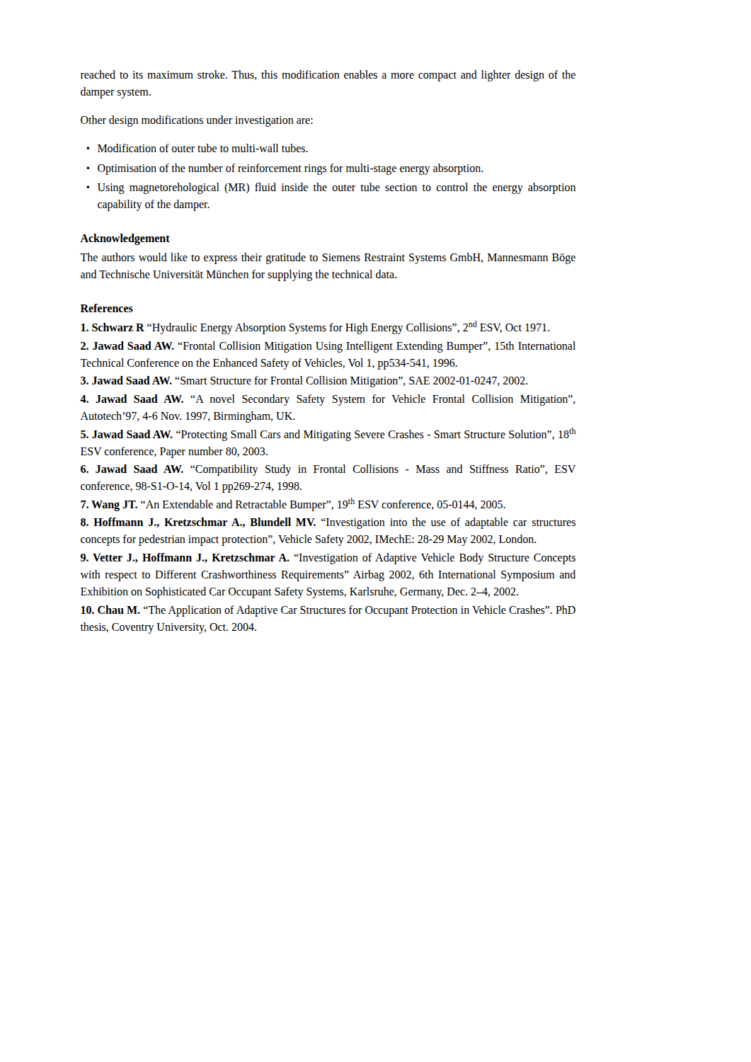reached to its maximum stroke. Thus, this modification enables a more compact and lighter design of the damper system.
Other design modifications under investigation are:
Modification of outer tube to multi-wall tubes.
Optimisation of the number of reinforcement rings for multi-stage energy absorption.
Using magnetorehological (MR) fluid inside the outer tube section to control the energy absorption capability of the damper.
Acknowledgement
The authors would like to express their gratitude to Siemens Restraint Systems GmbH, Mannesmann Böge and Technische Universität München for supplying the technical data.
References
1. Schwarz R “Hydraulic Energy Absorption Systems for High Energy Collisions”, 2nd ESV, Oct 1971.
2. Jawad Saad AW. “Frontal Collision Mitigation Using Intelligent Extending Bumper”, 15th International Technical Conference on the Enhanced Safety of Vehicles, Vol 1, pp534-541, 1996.
3. Jawad Saad AW. “Smart Structure for Frontal Collision Mitigation”, SAE 2002-01-0247, 2002.
4. Jawad Saad AW. “A novel Secondary Safety System for Vehicle Frontal Collision Mitigation”, Autotech’97, 4-6 Nov. 1997, Birmingham, UK.
5. Jawad Saad AW. “Protecting Small Cars and Mitigating Severe Crashes - Smart Structure Solution”, 18th ESV conference, Paper number 80, 2003.
6. Jawad Saad AW. “Compatibility Study in Frontal Collisions - Mass and Stiffness Ratio”, ESV conference, 98-S1-O-14, Vol 1 pp269-274, 1998.
7. Wang JT. “An Extendable and Retractable Bumper”, 19th ESV conference, 05-0144, 2005.
8. Hoffmann J., Kretzschmar A., Blundell MV. “Investigation into the use of adaptable car structures concepts for pedestrian impact protection”, Vehicle Safety 2002, IMechE: 28-29 May 2002, London.
9. Vetter J., Hoffmann J., Kretzschmar A. “Investigation of Adaptive Vehicle Body Structure Concepts with respect to Different Crashworthiness Requirements” Airbag 2002, 6th International Symposium and Exhibition on Sophisticated Car Occupant Safety Systems, Karlsruhe, Germany, Dec. 2–4, 2002.
10. Chau M. “The Application of Adaptive Car Structures for Occupant Protection in Vehicle Crashes”. PhD thesis, Coventry University, Oct. 2004.